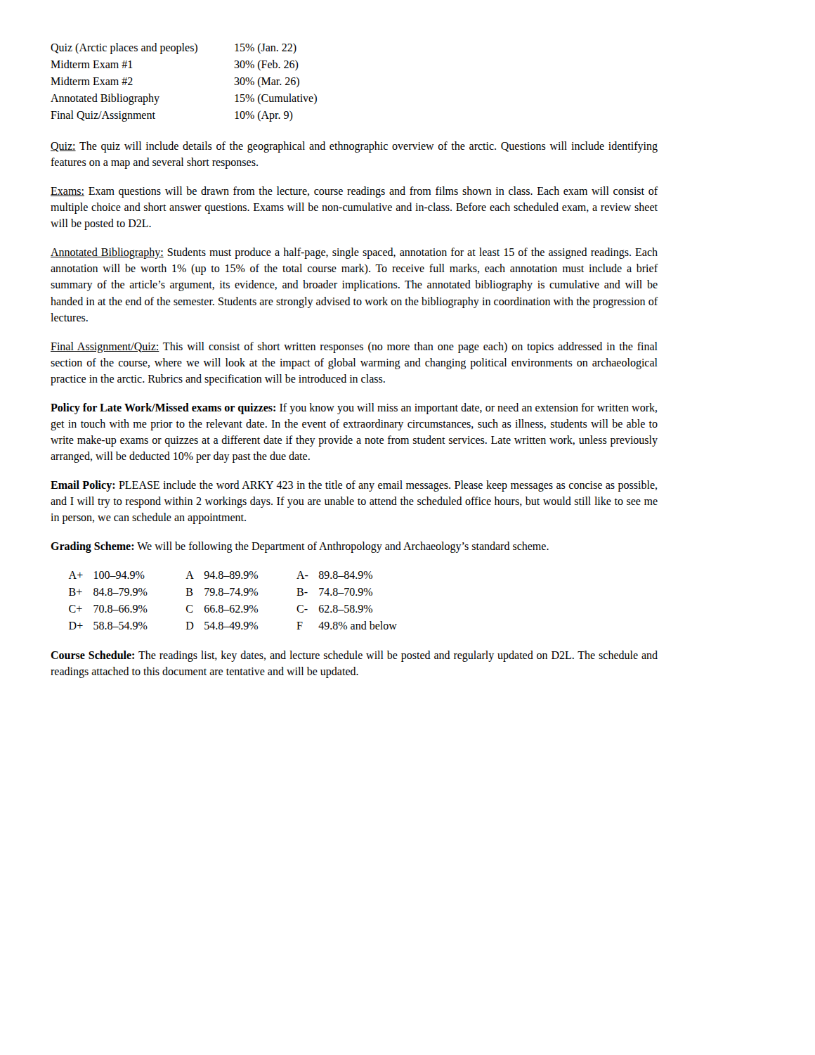| Quiz (Arctic places and peoples) | 15% (Jan. 22) |
| Midterm Exam #1 | 30% (Feb. 26) |
| Midterm Exam #2 | 30% (Mar. 26) |
| Annotated Bibliography | 15% (Cumulative) |
| Final Quiz/Assignment | 10% (Apr. 9) |
Quiz: The quiz will include details of the geographical and ethnographic overview of the arctic. Questions will include identifying features on a map and several short responses.
Exams: Exam questions will be drawn from the lecture, course readings and from films shown in class. Each exam will consist of multiple choice and short answer questions. Exams will be non-cumulative and in-class. Before each scheduled exam, a review sheet will be posted to D2L.
Annotated Bibliography: Students must produce a half-page, single spaced, annotation for at least 15 of the assigned readings. Each annotation will be worth 1% (up to 15% of the total course mark). To receive full marks, each annotation must include a brief summary of the article’s argument, its evidence, and broader implications. The annotated bibliography is cumulative and will be handed in at the end of the semester. Students are strongly advised to work on the bibliography in coordination with the progression of lectures.
Final Assignment/Quiz: This will consist of short written responses (no more than one page each) on topics addressed in the final section of the course, where we will look at the impact of global warming and changing political environments on archaeological practice in the arctic. Rubrics and specification will be introduced in class.
Policy for Late Work/Missed exams or quizzes: If you know you will miss an important date, or need an extension for written work, get in touch with me prior to the relevant date. In the event of extraordinary circumstances, such as illness, students will be able to write make-up exams or quizzes at a different date if they provide a note from student services. Late written work, unless previously arranged, will be deducted 10% per day past the due date.
Email Policy: PLEASE include the word ARKY 423 in the title of any email messages. Please keep messages as concise as possible, and I will try to respond within 2 workings days. If you are unable to attend the scheduled office hours, but would still like to see me in person, we can schedule an appointment.
Grading Scheme: We will be following the Department of Anthropology and Archaeology’s standard scheme.
| A+ | 100–94.9% | A | 94.8–89.9% | A- | 89.8–84.9% |
| B+ | 84.8–79.9% | B | 79.8–74.9% | B- | 74.8–70.9% |
| C+ | 70.8–66.9% | C | 66.8–62.9% | C- | 62.8–58.9% |
| D+ | 58.8–54.9% | D | 54.8–49.9% | F | 49.8% and below |
Course Schedule: The readings list, key dates, and lecture schedule will be posted and regularly updated on D2L. The schedule and readings attached to this document are tentative and will be updated.